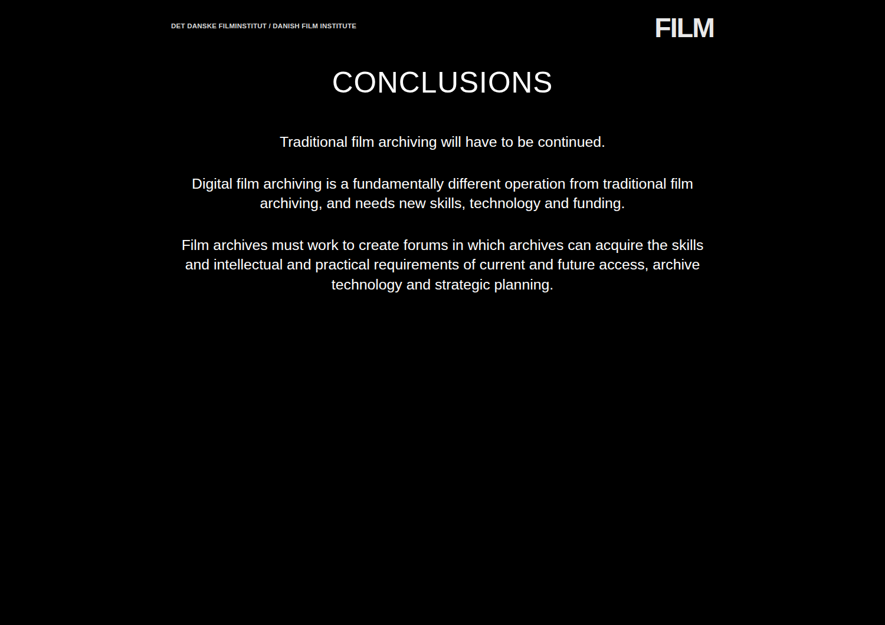FILM
Det Danske Filminstitut / Danish Film Institute
CONCLUSIONS
Traditional film archiving will have to be continued.
Digital film archiving is a fundamentally different operation from traditional film archiving, and needs new skills, technology and funding.
Film archives must work to create forums in which archives can acquire the skills and intellectual and practical requirements of current and future access, archive technology and strategic planning.